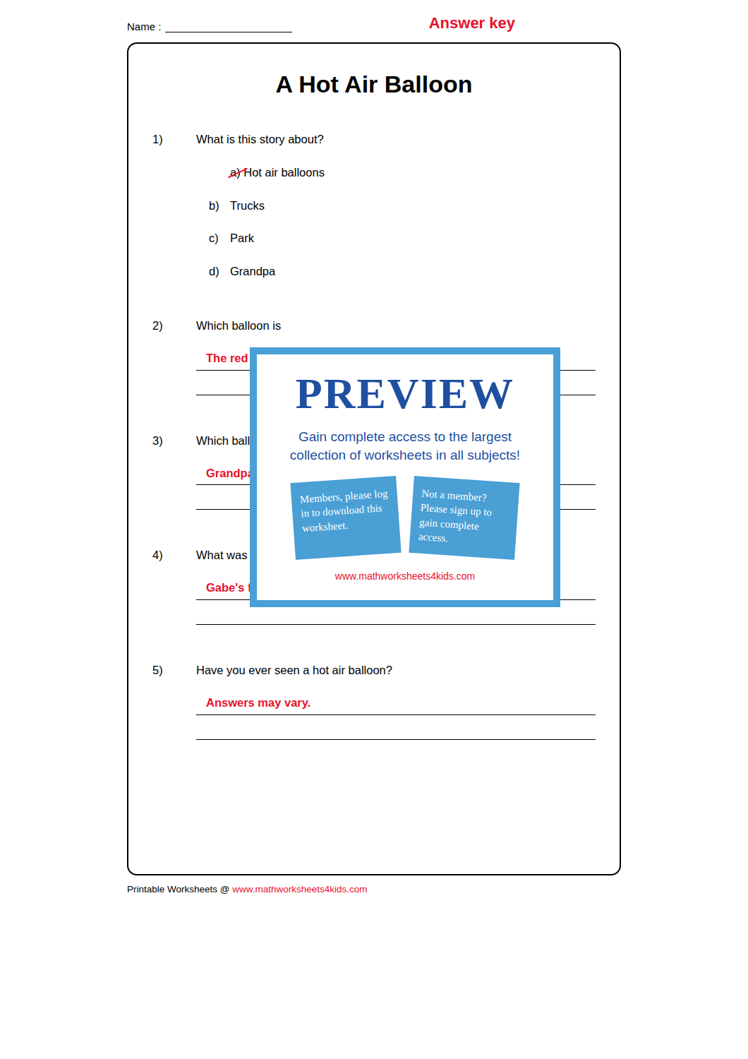Name :
Answer key
A Hot Air Balloon
1) What is this story about?
a) Hot air balloons
b) Trucks
c) Park
d) Grandpa
2) Which balloon is
The red and ye
3) Which balloon d
Grandpa likes
4) What was Gabe'
Gabe's favorit sky.
5) Have you ever seen a hot air balloon?
Answers may vary.
PREVIEW
Gain complete access to the largest collection of worksheets in all subjects!
Members, please log in to download this worksheet.
Not a member? Please sign up to gain complete access.
www.mathworksheets4kids.com
Printable Worksheets @ www.mathworksheets4kids.com